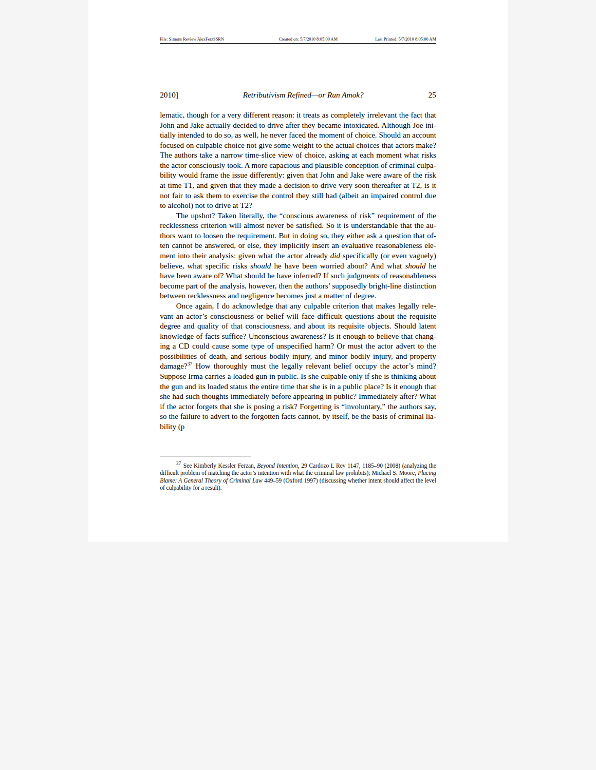File: Simons Review AlexFerzSSRN Created on: 5/7/2010 8:05:00 AM Last Printed: 5/7/2010 8:05:00 AM
2010] Retributivism Refined—or Run Amok? 25
lematic, though for a very different reason: it treats as completely irrelevant the fact that John and Jake actually decided to drive after they became intoxicated. Although Joe initially intended to do so, as well, he never faced the moment of choice. Should an account focused on culpable choice not give some weight to the actual choices that actors make? The authors take a narrow time-slice view of choice, asking at each moment what risks the actor consciously took. A more capacious and plausible conception of criminal culpability would frame the issue differently: given that John and Jake were aware of the risk at time T1, and given that they made a decision to drive very soon thereafter at T2, is it not fair to ask them to exercise the control they still had (albeit an impaired control due to alcohol) not to drive at T2?
The upshot? Taken literally, the “conscious awareness of risk” requirement of the recklessness criterion will almost never be satisfied. So it is understandable that the authors want to loosen the requirement. But in doing so, they either ask a question that often cannot be answered, or else, they implicitly insert an evaluative reasonableness element into their analysis: given what the actor already did specifically (or even vaguely) believe, what specific risks should he have been worried about? And what should he have been aware of? What should he have inferred? If such judgments of reasonableness become part of the analysis, however, then the authors’ supposedly bright-line distinction between recklessness and negligence becomes just a matter of degree.
Once again, I do acknowledge that any culpable criterion that makes legally relevant an actor’s consciousness or belief will face difficult questions about the requisite degree and quality of that consciousness, and about its requisite objects. Should latent knowledge of facts suffice? Unconscious awareness? Is it enough to believe that changing a CD could cause some type of unspecified harm? Or must the actor advert to the possibilities of death, and serious bodily injury, and minor bodily injury, and property damage?37 How thoroughly must the legally relevant belief occupy the actor’s mind? Suppose Irma carries a loaded gun in public. Is she culpable only if she is thinking about the gun and its loaded status the entire time that she is in a public place? Is it enough that she had such thoughts immediately before appearing in public? Immediately after? What if the actor forgets that she is posing a risk? Forgetting is “involuntary,” the authors say, so the failure to advert to the forgotten facts cannot, by itself, be the basis of criminal liability (p
37 See Kimberly Kessler Ferzan, Beyond Intention, 29 Cardozo L Rev 1147, 1185–90 (2008) (analyzing the difficult problem of matching the actor’s intention with what the criminal law prohibits); Michael S. Moore, Placing Blame: A General Theory of Criminal Law 449–59 (Oxford 1997) (discussing whether intent should affect the level of culpability for a result).